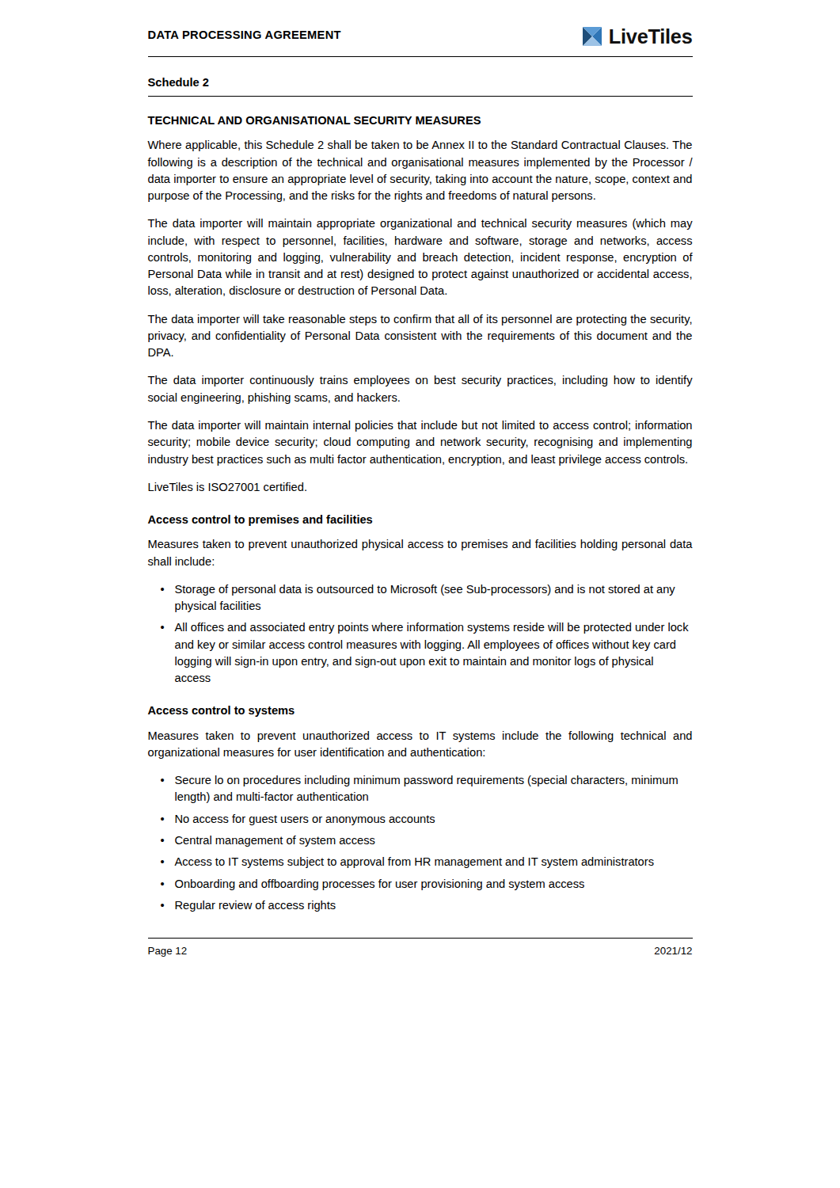DATA PROCESSING AGREEMENT
LiveTiles
Schedule 2
TECHNICAL AND ORGANISATIONAL SECURITY MEASURES
Where applicable, this Schedule 2 shall be taken to be Annex II to the Standard Contractual Clauses. The following is a description of the technical and organisational measures implemented by the Processor / data importer to ensure an appropriate level of security, taking into account the nature, scope, context and purpose of the Processing, and the risks for the rights and freedoms of natural persons.
The data importer will maintain appropriate organizational and technical security measures (which may include, with respect to personnel, facilities, hardware and software, storage and networks, access controls, monitoring and logging, vulnerability and breach detection, incident response, encryption of Personal Data while in transit and at rest) designed to protect against unauthorized or accidental access, loss, alteration, disclosure or destruction of Personal Data.
The data importer will take reasonable steps to confirm that all of its personnel are protecting the security, privacy, and confidentiality of Personal Data consistent with the requirements of this document and the DPA.
The data importer continuously trains employees on best security practices, including how to identify social engineering, phishing scams, and hackers.
The data importer will maintain internal policies that include but not limited to access control; information security; mobile device security; cloud computing and network security, recognising and implementing industry best practices such as multi factor authentication, encryption, and least privilege access controls.
LiveTiles is ISO27001 certified.
Access control to premises and facilities
Measures taken to prevent unauthorized physical access to premises and facilities holding personal data shall include:
Storage of personal data is outsourced to Microsoft (see Sub-processors) and is not stored at any physical facilities
All offices and associated entry points where information systems reside will be protected under lock and key or similar access control measures with logging. All employees of offices without key card logging will sign-in upon entry, and sign-out upon exit to maintain and monitor logs of physical access
Access control to systems
Measures taken to prevent unauthorized access to IT systems include the following technical and organizational measures for user identification and authentication:
Secure lo on procedures including minimum password requirements (special characters, minimum length) and multi-factor authentication
No access for guest users or anonymous accounts
Central management of system access
Access to IT systems subject to approval from HR management and IT system administrators
Onboarding and offboarding processes for user provisioning and system access
Regular review of access rights
Page 12 2021/12